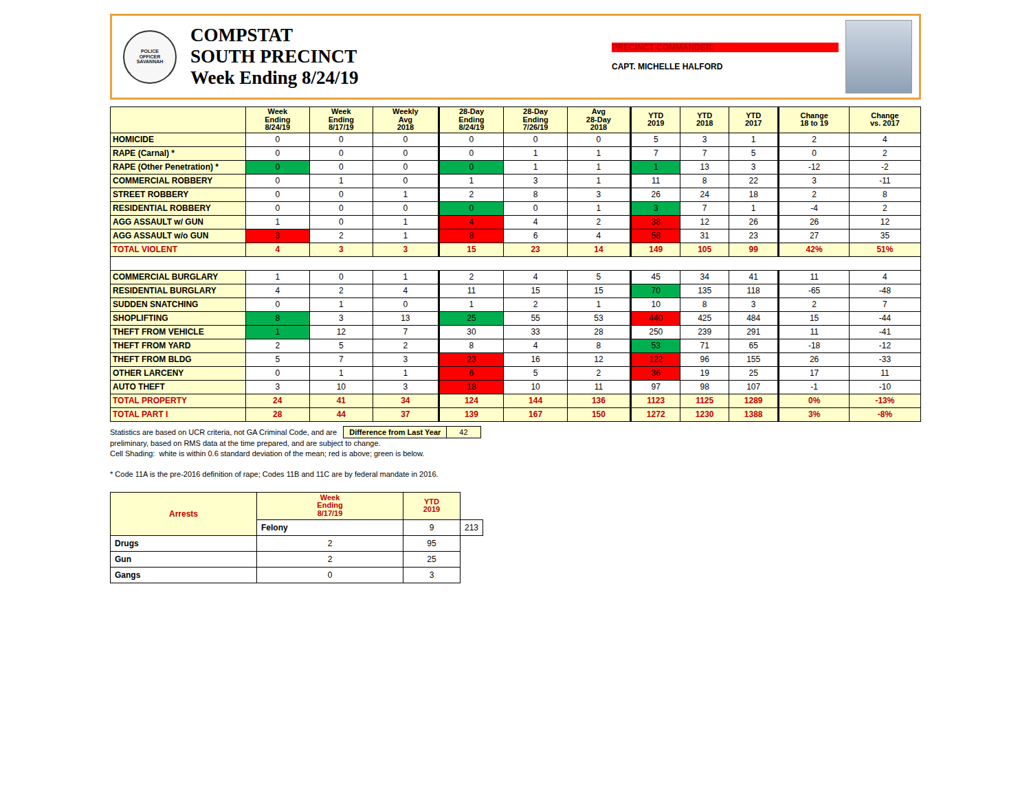POLICE
OFFICER
SAVANNAH
COMPSTAT
SOUTH PRECINCT
Week Ending 8/24/19
PRECINCT COMMANDER:
CAPT. MICHELLE HALFORD
| | Week Ending 8/24/19 | Week Ending 8/17/19 | Weekly Avg 2018 | 28-Day Ending 8/24/19 | 28-Day Ending 7/26/19 | Avg 28-Day 2018 | YTD 2019 | YTD 2018 | YTD 2017 | Change 18 to 19 | Change vs. 2017 |
| --- | --- | --- | --- | --- | --- | --- | --- | --- | --- | --- | --- |
| HOMICIDE | 0 | 0 | 0 | 0 | 0 | 0 | 5 | 3 | 1 | 2 | 4 |
| RAPE (Carnal) * | 0 | 0 | 0 | 0 | 1 | 1 | 7 | 7 | 5 | 0 | 2 |
| RAPE (Other Penetration) * | 0 | 0 | 0 | 0 | 1 | 1 | 1 | 13 | 3 | -12 | -2 |
| COMMERCIAL ROBBERY | 0 | 1 | 0 | 1 | 3 | 1 | 11 | 8 | 22 | 3 | -11 |
| STREET ROBBERY | 0 | 0 | 1 | 2 | 8 | 3 | 26 | 24 | 18 | 2 | 8 |
| RESIDENTIAL ROBBERY | 0 | 0 | 0 | 0 | 0 | 1 | 3 | 7 | 1 | -4 | 2 |
| AGG ASSAULT w/ GUN | 1 | 0 | 1 | 4 | 4 | 2 | 38 | 12 | 26 | 26 | 12 |
| AGG ASSAULT w/o GUN | 3 | 2 | 1 | 8 | 6 | 4 | 58 | 31 | 23 | 27 | 35 |
| TOTAL VIOLENT | 4 | 3 | 3 | 15 | 23 | 14 | 149 | 105 | 99 | 42% | 51% |
| COMMERCIAL BURGLARY | 1 | 0 | 1 | 2 | 4 | 5 | 45 | 34 | 41 | 11 | 4 |
| RESIDENTIAL BURGLARY | 4 | 2 | 4 | 11 | 15 | 15 | 70 | 135 | 118 | -65 | -48 |
| SUDDEN SNATCHING | 0 | 1 | 0 | 1 | 2 | 1 | 10 | 8 | 3 | 2 | 7 |
| SHOPLIFTING | 8 | 3 | 13 | 25 | 55 | 53 | 440 | 425 | 484 | 15 | -44 |
| THEFT FROM VEHICLE | 1 | 12 | 7 | 30 | 33 | 28 | 250 | 239 | 291 | 11 | -41 |
| THEFT FROM YARD | 2 | 5 | 2 | 8 | 4 | 8 | 53 | 71 | 65 | -18 | -12 |
| THEFT FROM BLDG | 5 | 7 | 3 | 23 | 16 | 12 | 122 | 96 | 155 | 26 | -33 |
| OTHER LARCENY | 0 | 1 | 1 | 6 | 5 | 2 | 36 | 19 | 25 | 17 | 11 |
| AUTO THEFT | 3 | 10 | 3 | 18 | 10 | 11 | 97 | 98 | 107 | -1 | -10 |
| TOTAL PROPERTY | 24 | 41 | 34 | 124 | 144 | 136 | 1123 | 1125 | 1289 | 0% | -13% |
| TOTAL PART I | 28 | 44 | 37 | 139 | 167 | 150 | 1272 | 1230 | 1388 | 3% | -8% |
Statistics are based on UCR criteria, not GA Criminal Code, and are Difference from Last Year 42
preliminary, based on RMS data at the time prepared, and are subject to change.
Cell Shading: white is within 0.6 standard deviation of the mean; red is above; green is below.
* Code 11A is the pre-2016 definition of rape; Codes 11B and 11C are by federal mandate in 2016.
| Arrests | Week Ending 8/17/19 | YTD 2019 |
| --- | --- | --- |
| Felony | 9 | 213 |
| Drugs | 2 | 95 |
| Gun | 2 | 25 |
| Gangs | 0 | 3 |